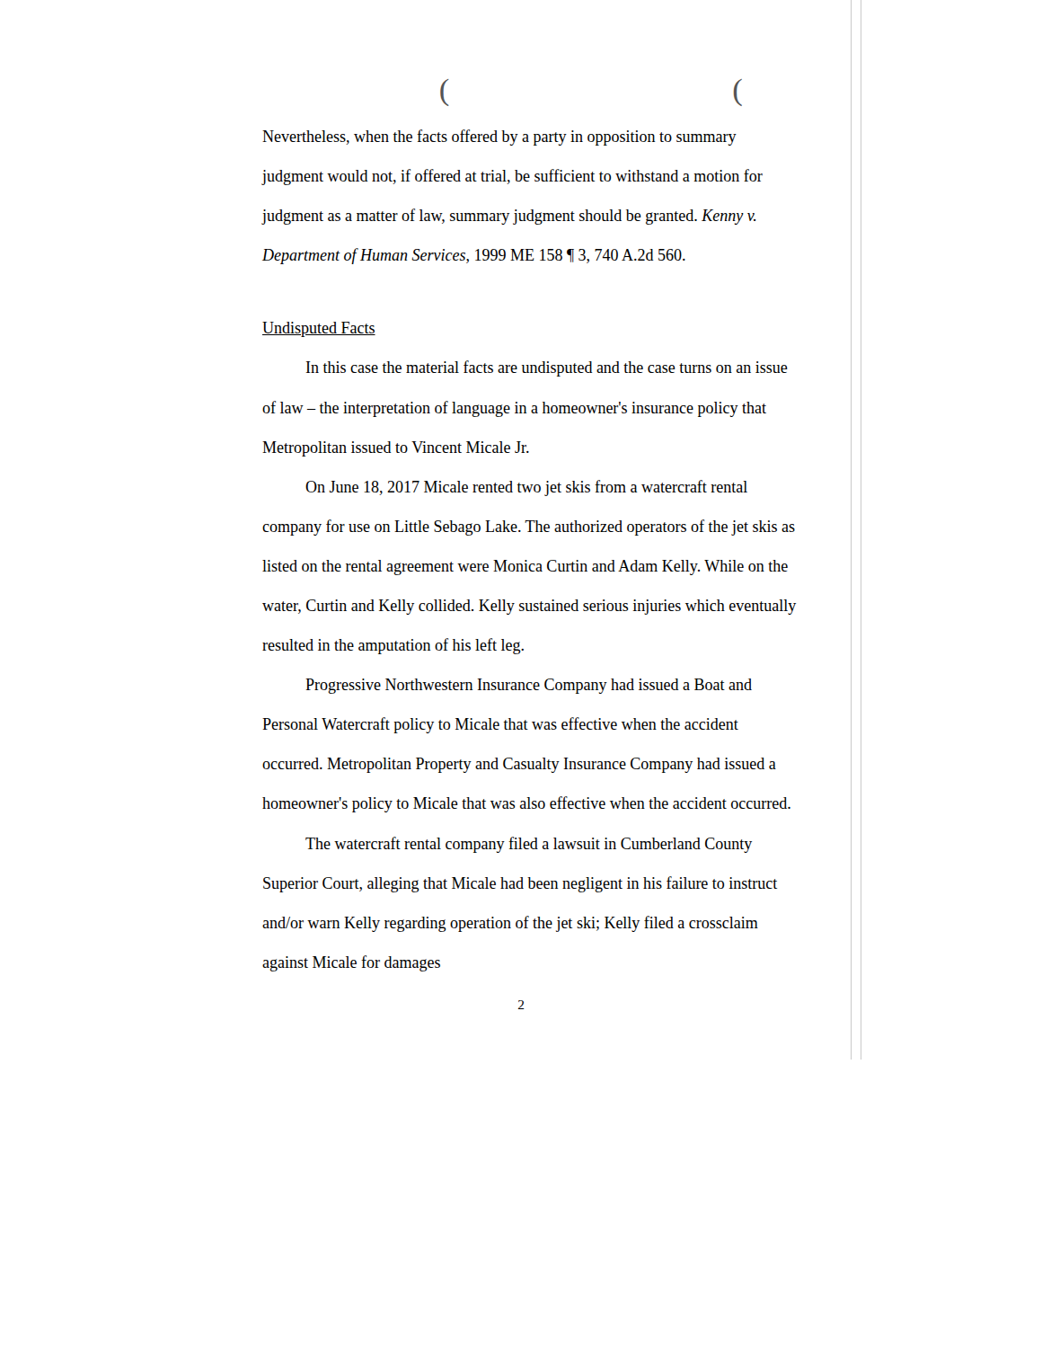( (
Nevertheless, when the facts offered by a party in opposition to summary judgment would not, if offered at trial, be sufficient to withstand a motion for judgment as a matter of law, summary judgment should be granted. Kenny v. Department of Human Services, 1999 ME 158 ¶ 3, 740 A.2d 560.
Undisputed Facts
In this case the material facts are undisputed and the case turns on an issue of law – the interpretation of language in a homeowner's insurance policy that Metropolitan issued to Vincent Micale Jr.
On June 18, 2017 Micale rented two jet skis from a watercraft rental company for use on Little Sebago Lake. The authorized operators of the jet skis as listed on the rental agreement were Monica Curtin and Adam Kelly. While on the water, Curtin and Kelly collided. Kelly sustained serious injuries which eventually resulted in the amputation of his left leg.
Progressive Northwestern Insurance Company had issued a Boat and Personal Watercraft policy to Micale that was effective when the accident occurred. Metropolitan Property and Casualty Insurance Company had issued a homeowner's policy to Micale that was also effective when the accident occurred.
The watercraft rental company filed a lawsuit in Cumberland County Superior Court, alleging that Micale had been negligent in his failure to instruct and/or warn Kelly regarding operation of the jet ski; Kelly filed a crossclaim against Micale for damages
2